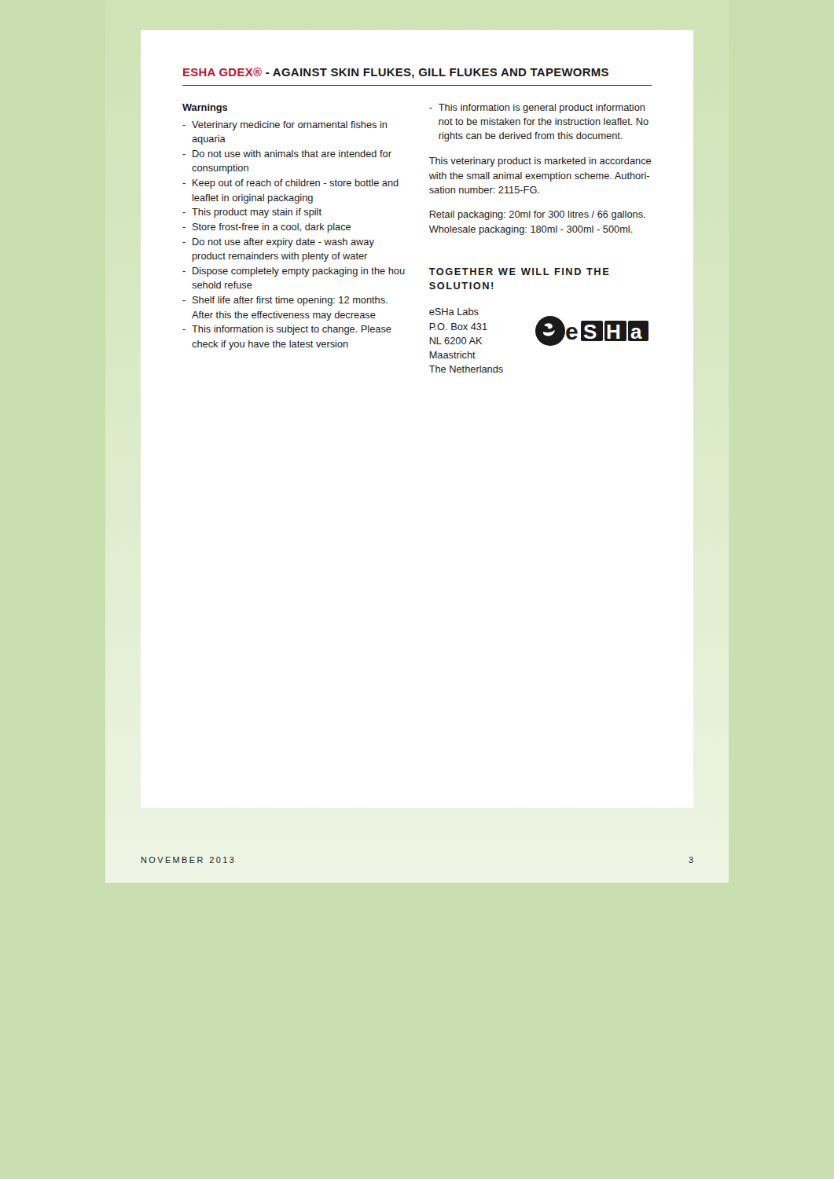eSHa gdex® - Against Skin Flukes, Gill Flukes and Tapeworms
Warnings
Veterinary medicine for ornamental fishes in aquaria
Do not use with animals that are intended for consumption
Keep out of reach of children - store bottle and leaflet in original packaging
This product may stain if spilt
Store frost-free in a cool, dark place
Do not use after expiry date - wash away product remainders with plenty of water
Dispose completely empty packaging in the hou sehold refuse
Shelf life after first time opening: 12 months. After this the effectiveness may decrease
This information is subject to change. Please check if you have the latest version
This information is general product information not to be mistaken for the instruction leaflet. No rights can be derived from this document.
This veterinary product is marketed in accordance with the small animal exemption scheme. Authori-sation number: 2115-FG.
Retail packaging: 20ml for 300 litres / 66 gallons.
Wholesale packaging: 180ml - 300ml - 500ml.
Together we will find the solution!
eSHa Labs
P.O. Box 431
NL 6200 AK Maastricht
The Netherlands
eSHa e S H a
NOVEMBER 2013
3